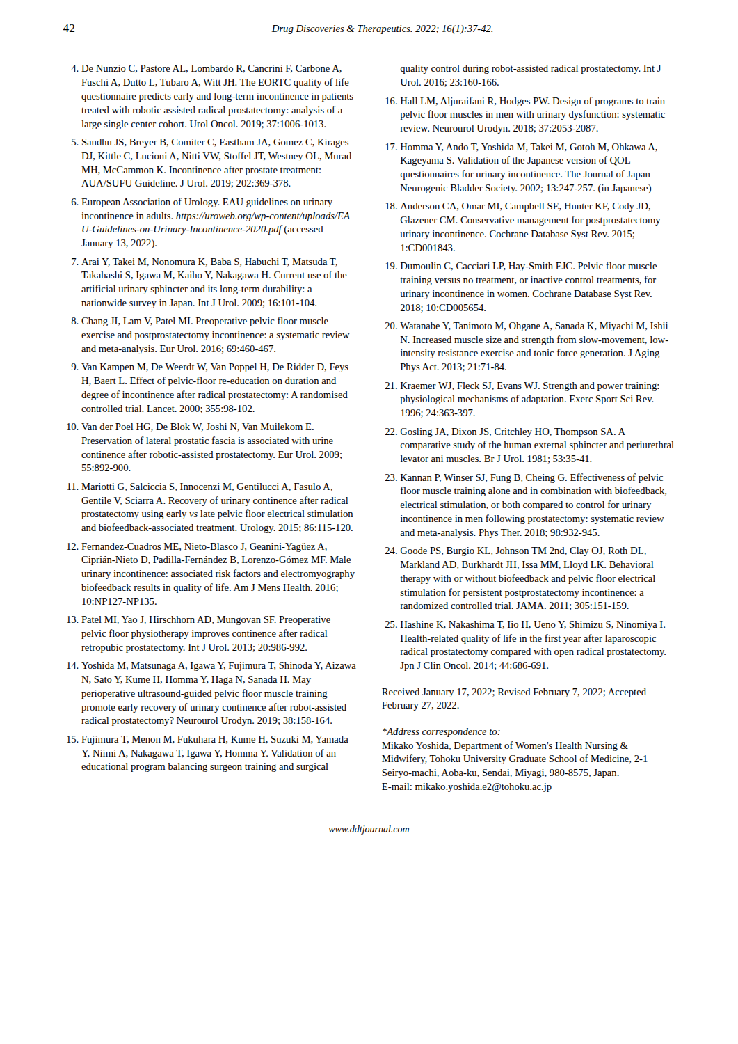42 Drug Discoveries & Therapeutics. 2022; 16(1):37-42.
De Nunzio C, Pastore AL, Lombardo R, Cancrini F, Carbone A, Fuschi A, Dutto L, Tubaro A, Witt JH. The EORTC quality of life questionnaire predicts early and long-term incontinence in patients treated with robotic assisted radical prostatectomy: analysis of a large single center cohort. Urol Oncol. 2019; 37:1006-1013.
Sandhu JS, Breyer B, Comiter C, Eastham JA, Gomez C, Kirages DJ, Kittle C, Lucioni A, Nitti VW, Stoffel JT, Westney OL, Murad MH, McCammon K. Incontinence after prostate treatment: AUA/SUFU Guideline. J Urol. 2019; 202:369-378.
European Association of Urology. EAU guidelines on urinary incontinence in adults. https://uroweb.org/wp-content/uploads/EAU-Guidelines-on-Urinary-Incontinence-2020.pdf (accessed January 13, 2022).
Arai Y, Takei M, Nonomura K, Baba S, Habuchi T, Matsuda T, Takahashi S, Igawa M, Kaiho Y, Nakagawa H. Current use of the artificial urinary sphincter and its long-term durability: a nationwide survey in Japan. Int J Urol. 2009; 16:101-104.
Chang JI, Lam V, Patel MI. Preoperative pelvic floor muscle exercise and postprostatectomy incontinence: a systematic review and meta-analysis. Eur Urol. 2016; 69:460-467.
Van Kampen M, De Weerdt W, Van Poppel H, De Ridder D, Feys H, Baert L. Effect of pelvic-floor re-education on duration and degree of incontinence after radical prostatectomy: A randomised controlled trial. Lancet. 2000; 355:98-102.
Van der Poel HG, De Blok W, Joshi N, Van Muilekom E. Preservation of lateral prostatic fascia is associated with urine continence after robotic-assisted prostatectomy. Eur Urol. 2009; 55:892-900.
Mariotti G, Salciccia S, Innocenzi M, Gentilucci A, Fasulo A, Gentile V, Sciarra A. Recovery of urinary continence after radical prostatectomy using early vs late pelvic floor electrical stimulation and biofeedback-associated treatment. Urology. 2015; 86:115-120.
Fernandez-Cuadros ME, Nieto-Blasco J, Geanini-Yagüez A, Ciprián-Nieto D, Padilla-Fernández B, Lorenzo-Gómez MF. Male urinary incontinence: associated risk factors and electromyography biofeedback results in quality of life. Am J Mens Health. 2016; 10:NP127-NP135.
Patel MI, Yao J, Hirschhorn AD, Mungovan SF. Preoperative pelvic floor physiotherapy improves continence after radical retropubic prostatectomy. Int J Urol. 2013; 20:986-992.
Yoshida M, Matsunaga A, Igawa Y, Fujimura T, Shinoda Y, Aizawa N, Sato Y, Kume H, Homma Y, Haga N, Sanada H. May perioperative ultrasound-guided pelvic floor muscle training promote early recovery of urinary continence after robot-assisted radical prostatectomy? Neurourol Urodyn. 2019; 38:158-164.
Fujimura T, Menon M, Fukuhara H, Kume H, Suzuki M, Yamada Y, Niimi A, Nakagawa T, Igawa Y, Homma Y. Validation of an educational program balancing surgeon training and surgical quality control during robot-assisted radical prostatectomy. Int J Urol. 2016; 23:160-166.
Hall LM, Aljuraifani R, Hodges PW. Design of programs to train pelvic floor muscles in men with urinary dysfunction: systematic review. Neurourol Urodyn. 2018; 37:2053-2087.
Homma Y, Ando T, Yoshida M, Takei M, Gotoh M, Ohkawa A, Kageyama S. Validation of the Japanese version of QOL questionnaires for urinary incontinence. The Journal of Japan Neurogenic Bladder Society. 2002; 13:247-257. (in Japanese)
Anderson CA, Omar MI, Campbell SE, Hunter KF, Cody JD, Glazener CM. Conservative management for postprostatectomy urinary incontinence. Cochrane Database Syst Rev. 2015; 1:CD001843.
Dumoulin C, Cacciari LP, Hay-Smith EJC. Pelvic floor muscle training versus no treatment, or inactive control treatments, for urinary incontinence in women. Cochrane Database Syst Rev. 2018; 10:CD005654.
Watanabe Y, Tanimoto M, Ohgane A, Sanada K, Miyachi M, Ishii N. Increased muscle size and strength from slow-movement, low-intensity resistance exercise and tonic force generation. J Aging Phys Act. 2013; 21:71-84.
Kraemer WJ, Fleck SJ, Evans WJ. Strength and power training: physiological mechanisms of adaptation. Exerc Sport Sci Rev. 1996; 24:363-397.
Gosling JA, Dixon JS, Critchley HO, Thompson SA. A comparative study of the human external sphincter and periurethral levator ani muscles. Br J Urol. 1981; 53:35-41.
Kannan P, Winser SJ, Fung B, Cheing G. Effectiveness of pelvic floor muscle training alone and in combination with biofeedback, electrical stimulation, or both compared to control for urinary incontinence in men following prostatectomy: systematic review and meta-analysis. Phys Ther. 2018; 98:932-945.
Goode PS, Burgio KL, Johnson TM 2nd, Clay OJ, Roth DL, Markland AD, Burkhardt JH, Issa MM, Lloyd LK. Behavioral therapy with or without biofeedback and pelvic floor electrical stimulation for persistent postprostatectomy incontinence: a randomized controlled trial. JAMA. 2011; 305:151-159.
Hashine K, Nakashima T, Iio H, Ueno Y, Shimizu S, Ninomiya I. Health-related quality of life in the first year after laparoscopic radical prostatectomy compared with open radical prostatectomy. Jpn J Clin Oncol. 2014; 44:686-691.
Received January 17, 2022; Revised February 7, 2022; Accepted February 27, 2022.
*Address correspondence to:
Mikako Yoshida, Department of Women's Health Nursing & Midwifery, Tohoku University Graduate School of Medicine, 2-1 Seiryo-machi, Aoba-ku, Sendai, Miyagi, 980-8575, Japan.
E-mail: mikako.yoshida.e2@tohoku.ac.jp
www.ddtjournal.com